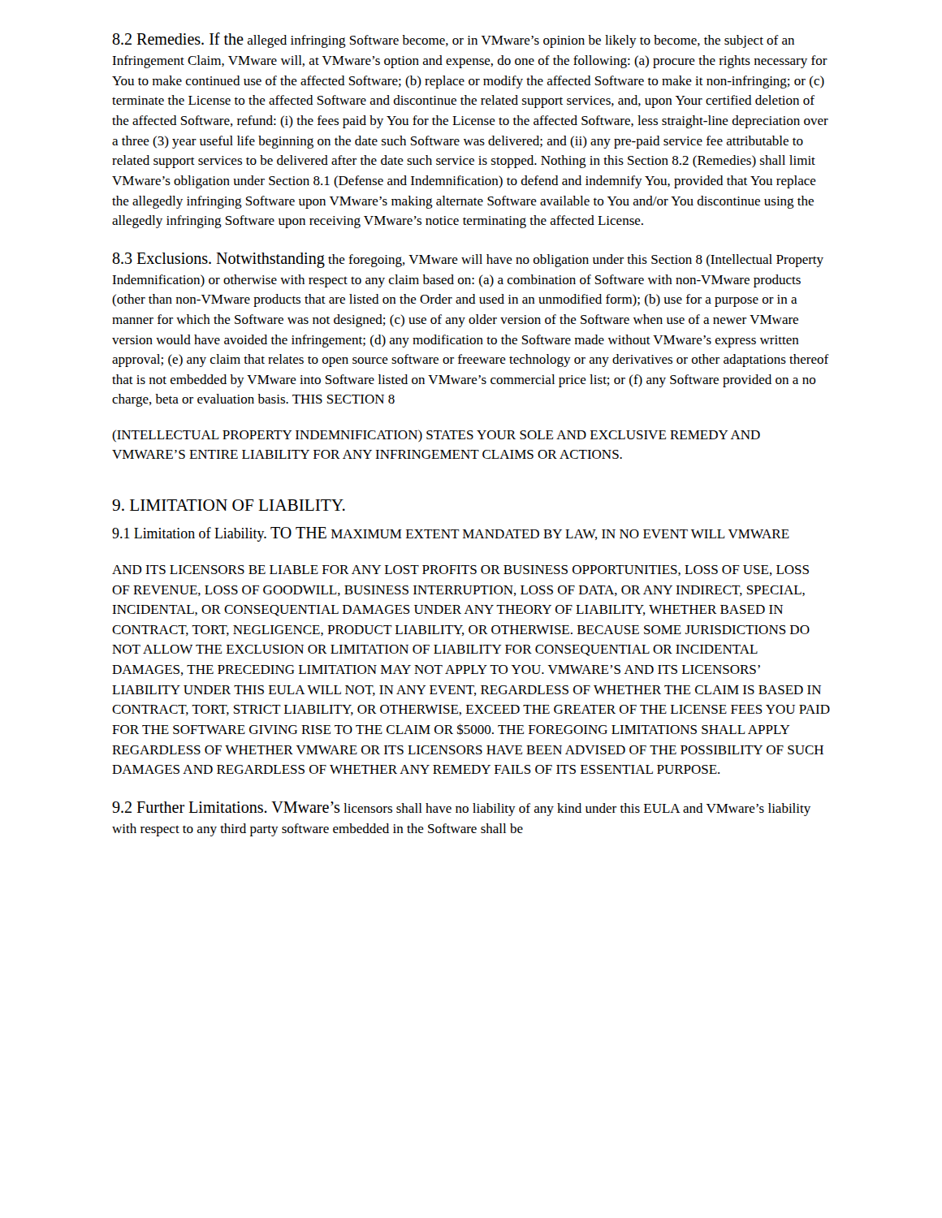8.2 Remedies. If the alleged infringing Software become, or in VMware’s opinion be likely to become, the subject of an Infringement Claim, VMware will, at VMware’s option and expense, do one of the following: (a) procure the rights necessary for You to make continued use of the affected Software; (b) replace or modify the affected Software to make it non-infringing; or (c) terminate the License to the affected Software and discontinue the related support services, and, upon Your certified deletion of the affected Software, refund: (i) the fees paid by You for the License to the affected Software, less straight-line depreciation over a three (3) year useful life beginning on the date such Software was delivered; and (ii) any pre-paid service fee attributable to related support services to be delivered after the date such service is stopped. Nothing in this Section 8.2 (Remedies) shall limit VMware’s obligation under Section 8.1 (Defense and Indemnification) to defend and indemnify You, provided that You replace the allegedly infringing Software upon VMware’s making alternate Software available to You and/or You discontinue using the allegedly infringing Software upon receiving VMware’s notice terminating the affected License.
8.3 Exclusions. Notwithstanding the foregoing, VMware will have no obligation under this Section 8 (Intellectual Property Indemnification) or otherwise with respect to any claim based on: (a) a combination of Software with non-VMware products (other than non-VMware products that are listed on the Order and used in an unmodified form); (b) use for a purpose or in a manner for which the Software was not designed; (c) use of any older version of the Software when use of a newer VMware version would have avoided the infringement; (d) any modification to the Software made without VMware’s express written approval; (e) any claim that relates to open source software or freeware technology or any derivatives or other adaptations thereof that is not embedded by VMware into Software listed on VMware’s commercial price list; or (f) any Software provided on a no charge, beta or evaluation basis. THIS SECTION 8
(Intellectual Property Indemnification) states your sole and exclusive remedy and VMware’s entire liability for any infringement claims or actions.
9. LIMITATION OF LIABILITY.
9.1 Limitation of Liability. TO THE MAXIMUM EXTENT MANDATED BY LAW, IN NO EVENT WILL VMWARE
And its licensors be liable for any lost profits or business opportunities, loss of use, loss of revenue, loss of goodwill, business interruption, loss of data, or any indirect, special, incidental, or consequential damages under any theory of liability, whether based in contract, tort, negligence, product liability, or otherwise. Because some jurisdictions do not allow the exclusion or limitation of liability for consequential or incidental damages, the preceding limitation may not apply to you. VMware’s and its licensors’ liability under this EULA will not, in any event, regardless of whether the claim is based in contract, tort, strict liability, or otherwise, exceed the greater of the license fees you paid for the software giving rise to the claim or $5000. The foregoing limitations shall apply regardless of whether VMware or its licensors have been advised of the possibility of such damages and regardless of whether any remedy fails of its essential purpose.
9.2 Further Limitations. VMware’s licensors shall have no liability of any kind under this EULA and VMware’s liability with respect to any third party software embedded in the Software shall be